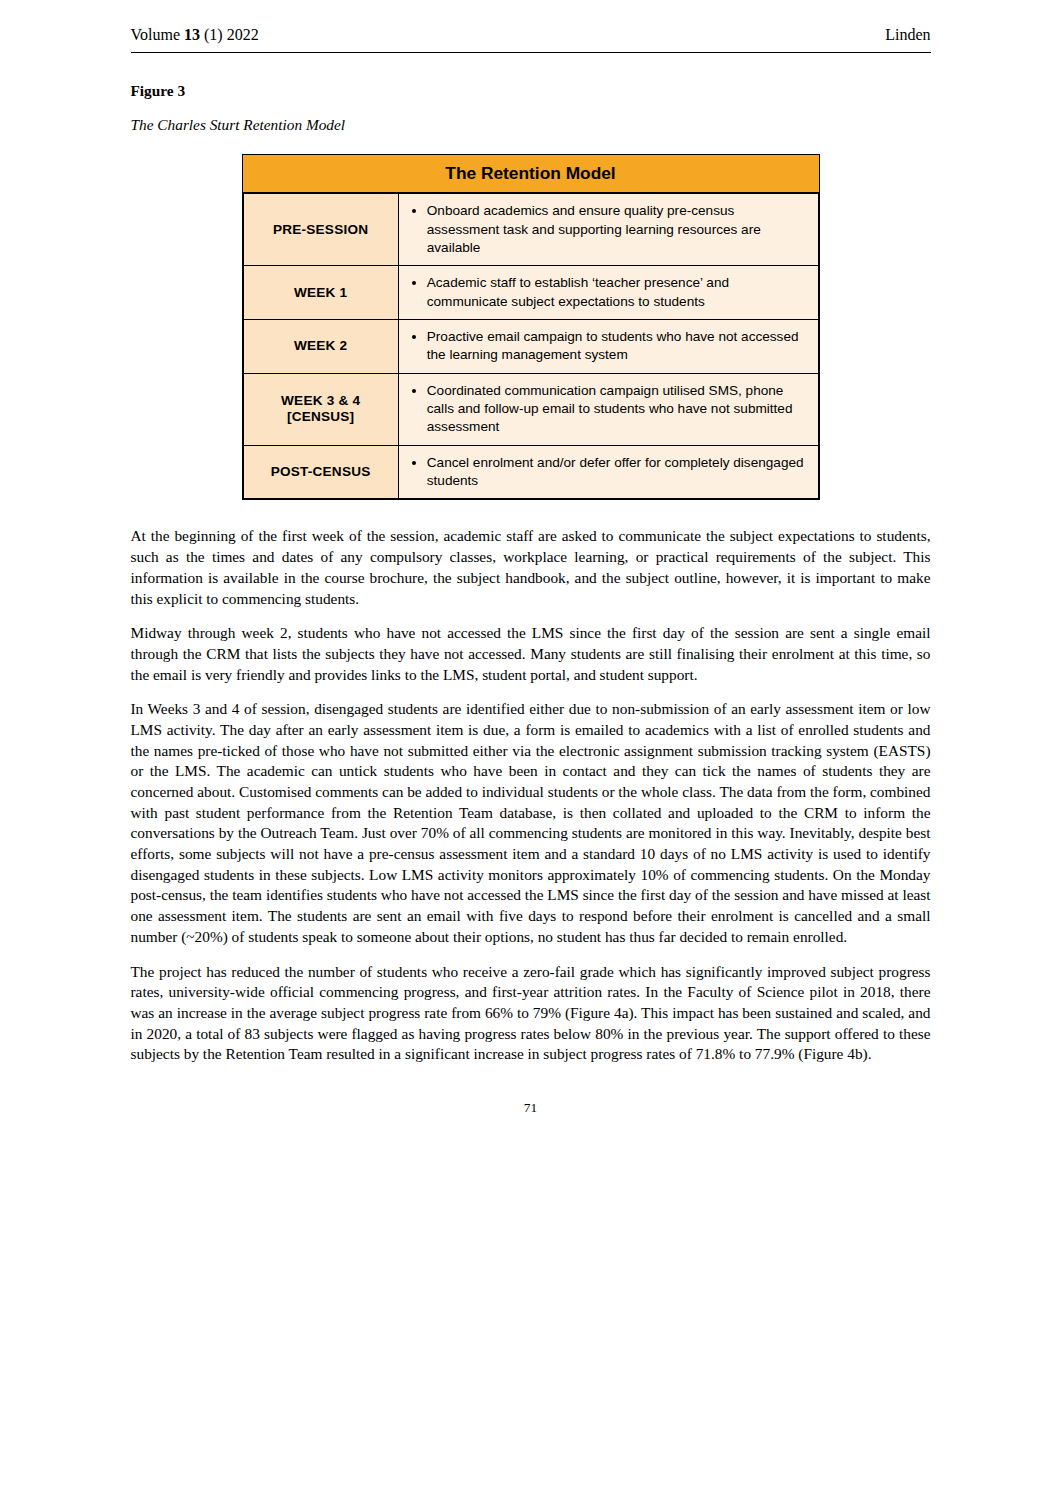Volume 13 (1) 2022
Linden
Figure 3
The Charles Sturt Retention Model
The Retention Model
| PRE-SESSION | Onboard academics and ensure quality pre-census assessment task and supporting learning resources are available |
| WEEK 1 | Academic staff to establish ‘teacher presence’ and communicate subject expectations to students |
| WEEK 2 | Proactive email campaign to students who have not accessed the learning management system |
| WEEK 3 & 4 [CENSUS] | Coordinated communication campaign utilised SMS, phone calls and follow-up email to students who have not submitted assessment |
| POST-CENSUS | Cancel enrolment and/or defer offer for completely disengaged students |
At the beginning of the first week of the session, academic staff are asked to communicate the subject expectations to students, such as the times and dates of any compulsory classes, workplace learning, or practical requirements of the subject. This information is available in the course brochure, the subject handbook, and the subject outline, however, it is important to make this explicit to commencing students.
Midway through week 2, students who have not accessed the LMS since the first day of the session are sent a single email through the CRM that lists the subjects they have not accessed. Many students are still finalising their enrolment at this time, so the email is very friendly and provides links to the LMS, student portal, and student support.
In Weeks 3 and 4 of session, disengaged students are identified either due to non-submission of an early assessment item or low LMS activity. The day after an early assessment item is due, a form is emailed to academics with a list of enrolled students and the names pre-ticked of those who have not submitted either via the electronic assignment submission tracking system (EASTS) or the LMS. The academic can untick students who have been in contact and they can tick the names of students they are concerned about. Customised comments can be added to individual students or the whole class. The data from the form, combined with past student performance from the Retention Team database, is then collated and uploaded to the CRM to inform the conversations by the Outreach Team. Just over 70% of all commencing students are monitored in this way. Inevitably, despite best efforts, some subjects will not have a pre-census assessment item and a standard 10 days of no LMS activity is used to identify disengaged students in these subjects. Low LMS activity monitors approximately 10% of commencing students. On the Monday post-census, the team identifies students who have not accessed the LMS since the first day of the session and have missed at least one assessment item. The students are sent an email with five days to respond before their enrolment is cancelled and a small number (~20%) of students speak to someone about their options, no student has thus far decided to remain enrolled.
The project has reduced the number of students who receive a zero-fail grade which has significantly improved subject progress rates, university-wide official commencing progress, and first-year attrition rates. In the Faculty of Science pilot in 2018, there was an increase in the average subject progress rate from 66% to 79% (Figure 4a). This impact has been sustained and scaled, and in 2020, a total of 83 subjects were flagged as having progress rates below 80% in the previous year. The support offered to these subjects by the Retention Team resulted in a significant increase in subject progress rates of 71.8% to 77.9% (Figure 4b).
71